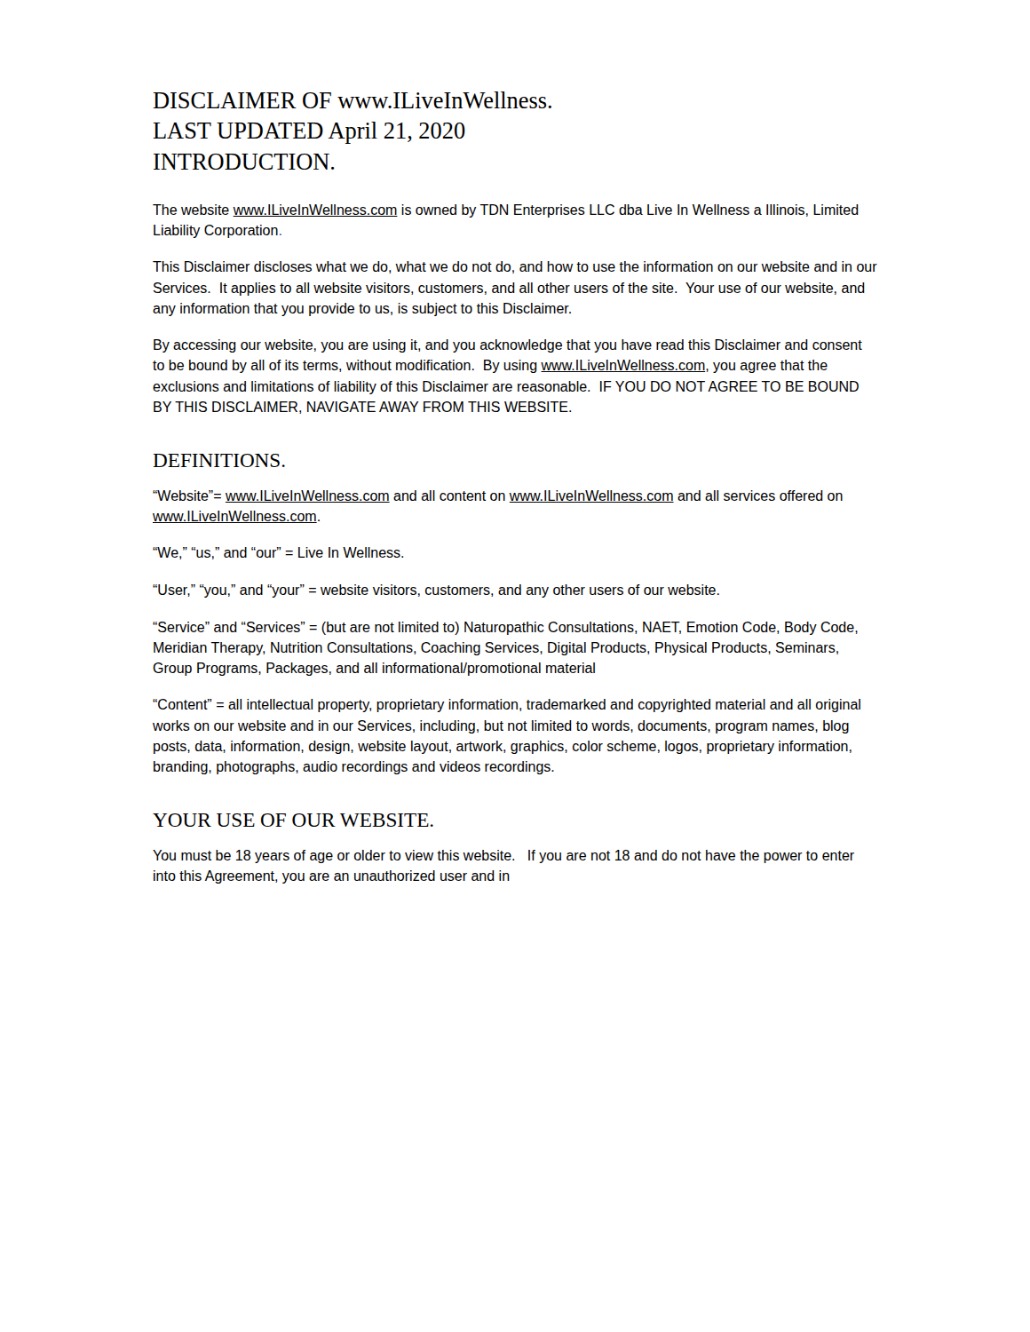DISCLAIMER OF www.ILiveInWellness.
LAST UPDATED April 21, 2020
INTRODUCTION.
The website www.ILiveInWellness.com is owned by TDN Enterprises LLC dba Live In Wellness a Illinois, Limited Liability Corporation.
This Disclaimer discloses what we do, what we do not do, and how to use the information on our website and in our Services. It applies to all website visitors, customers, and all other users of the site. Your use of our website, and any information that you provide to us, is subject to this Disclaimer.
By accessing our website, you are using it, and you acknowledge that you have read this Disclaimer and consent to be bound by all of its terms, without modification. By using www.ILiveInWellness.com, you agree that the exclusions and limitations of liability of this Disclaimer are reasonable. IF YOU DO NOT AGREE TO BE BOUND BY THIS DISCLAIMER, NAVIGATE AWAY FROM THIS WEBSITE.
DEFINITIONS.
“Website”= www.ILiveInWellness.com and all content on www.ILiveInWellness.com and all services offered on www.ILiveInWellness.com.
“We,” “us,” and “our” = Live In Wellness.
“User,” “you,” and “your” = website visitors, customers, and any other users of our website.
“Service” and “Services” = (but are not limited to) Naturopathic Consultations, NAET, Emotion Code, Body Code, Meridian Therapy, Nutrition Consultations, Coaching Services, Digital Products, Physical Products, Seminars, Group Programs, Packages, and all informational/promotional material
“Content” = all intellectual property, proprietary information, trademarked and copyrighted material and all original works on our website and in our Services, including, but not limited to words, documents, program names, blog posts, data, information, design, website layout, artwork, graphics, color scheme, logos, proprietary information, branding, photographs, audio recordings and videos recordings.
YOUR USE OF OUR WEBSITE.
You must be 18 years of age or older to view this website. If you are not 18 and do not have the power to enter into this Agreement, you are an unauthorized user and in